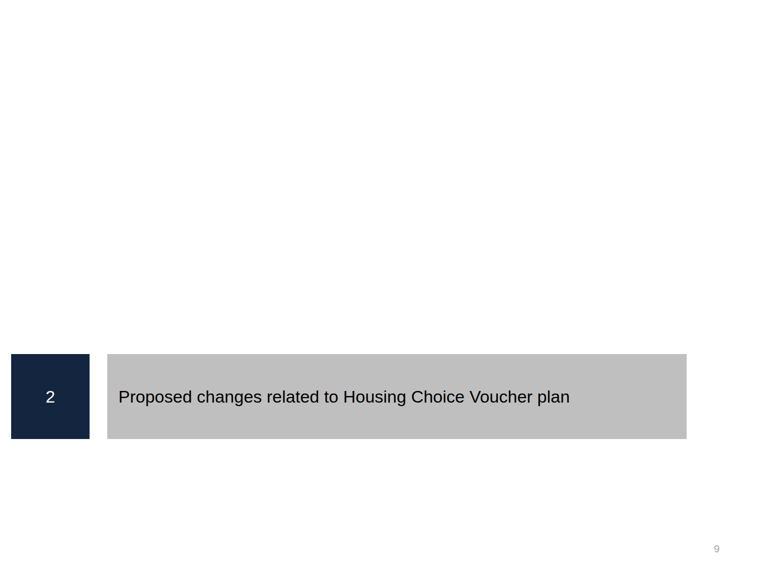2
Proposed changes related to Housing Choice Voucher plan
9